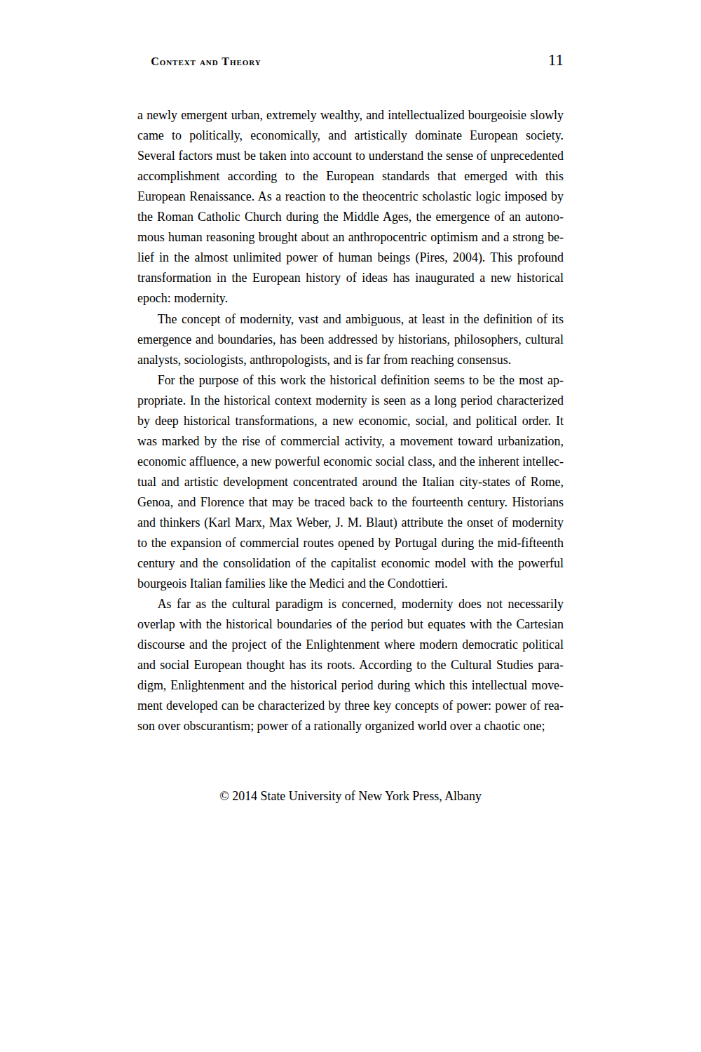Context and Theory
11
a newly emergent urban, extremely wealthy, and intellectualized bourgeoisie slowly came to politically, economically, and artistically dominate European society. Several factors must be taken into account to understand the sense of unprecedented accomplishment according to the European standards that emerged with this European Renaissance. As a reaction to the theocentric scholastic logic imposed by the Roman Catholic Church during the Middle Ages, the emergence of an autonomous human reasoning brought about an anthropocentric optimism and a strong belief in the almost unlimited power of human beings (Pires, 2004). This profound transformation in the European history of ideas has inaugurated a new historical epoch: modernity.
The concept of modernity, vast and ambiguous, at least in the definition of its emergence and boundaries, has been addressed by historians, philosophers, cultural analysts, sociologists, anthropologists, and is far from reaching consensus.
For the purpose of this work the historical definition seems to be the most appropriate. In the historical context modernity is seen as a long period characterized by deep historical transformations, a new economic, social, and political order. It was marked by the rise of commercial activity, a movement toward urbanization, economic affluence, a new powerful economic social class, and the inherent intellectual and artistic development concentrated around the Italian city-states of Rome, Genoa, and Florence that may be traced back to the fourteenth century. Historians and thinkers (Karl Marx, Max Weber, J. M. Blaut) attribute the onset of modernity to the expansion of commercial routes opened by Portugal during the mid-fifteenth century and the consolidation of the capitalist economic model with the powerful bourgeois Italian families like the Medici and the Condottieri.
As far as the cultural paradigm is concerned, modernity does not necessarily overlap with the historical boundaries of the period but equates with the Cartesian discourse and the project of the Enlightenment where modern democratic political and social European thought has its roots. According to the Cultural Studies paradigm, Enlightenment and the historical period during which this intellectual movement developed can be characterized by three key concepts of power: power of reason over obscurantism; power of a rationally organized world over a chaotic one;
© 2014 State University of New York Press, Albany